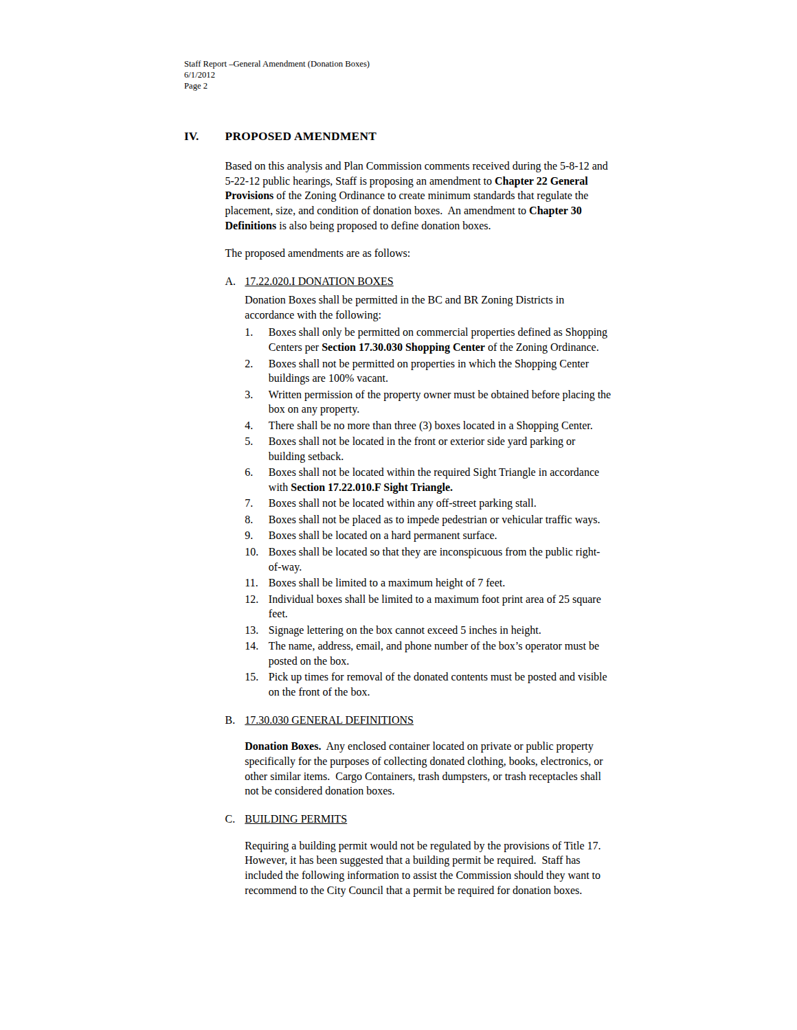Staff Report –General Amendment (Donation Boxes)
6/1/2012
Page 2
IV.
PROPOSED AMENDMENT
Based on this analysis and Plan Commission comments received during the 5-8-12 and 5-22-12 public hearings, Staff is proposing an amendment to Chapter 22 General Provisions of the Zoning Ordinance to create minimum standards that regulate the placement, size, and condition of donation boxes. An amendment to Chapter 30 Definitions is also being proposed to define donation boxes.
The proposed amendments are as follows:
A.
17.22.020.I DONATION BOXES
Donation Boxes shall be permitted in the BC and BR Zoning Districts in accordance with the following:
1. Boxes shall only be permitted on commercial properties defined as Shopping Centers per Section 17.30.030 Shopping Center of the Zoning Ordinance.
2. Boxes shall not be permitted on properties in which the Shopping Center buildings are 100% vacant.
3. Written permission of the property owner must be obtained before placing the box on any property.
4. There shall be no more than three (3) boxes located in a Shopping Center.
5. Boxes shall not be located in the front or exterior side yard parking or building setback.
6. Boxes shall not be located within the required Sight Triangle in accordance with Section 17.22.010.F Sight Triangle.
7. Boxes shall not be located within any off-street parking stall.
8. Boxes shall not be placed as to impede pedestrian or vehicular traffic ways.
9. Boxes shall be located on a hard permanent surface.
10. Boxes shall be located so that they are inconspicuous from the public right-of-way.
11. Boxes shall be limited to a maximum height of 7 feet.
12. Individual boxes shall be limited to a maximum foot print area of 25 square feet.
13. Signage lettering on the box cannot exceed 5 inches in height.
14. The name, address, email, and phone number of the box’s operator must be posted on the box.
15. Pick up times for removal of the donated contents must be posted and visible on the front of the box.
B.
17.30.030 GENERAL DEFINITIONS
Donation Boxes. Any enclosed container located on private or public property specifically for the purposes of collecting donated clothing, books, electronics, or other similar items. Cargo Containers, trash dumpsters, or trash receptacles shall not be considered donation boxes.
C.
BUILDING PERMITS
Requiring a building permit would not be regulated by the provisions of Title 17. However, it has been suggested that a building permit be required. Staff has included the following information to assist the Commission should they want to recommend to the City Council that a permit be required for donation boxes.